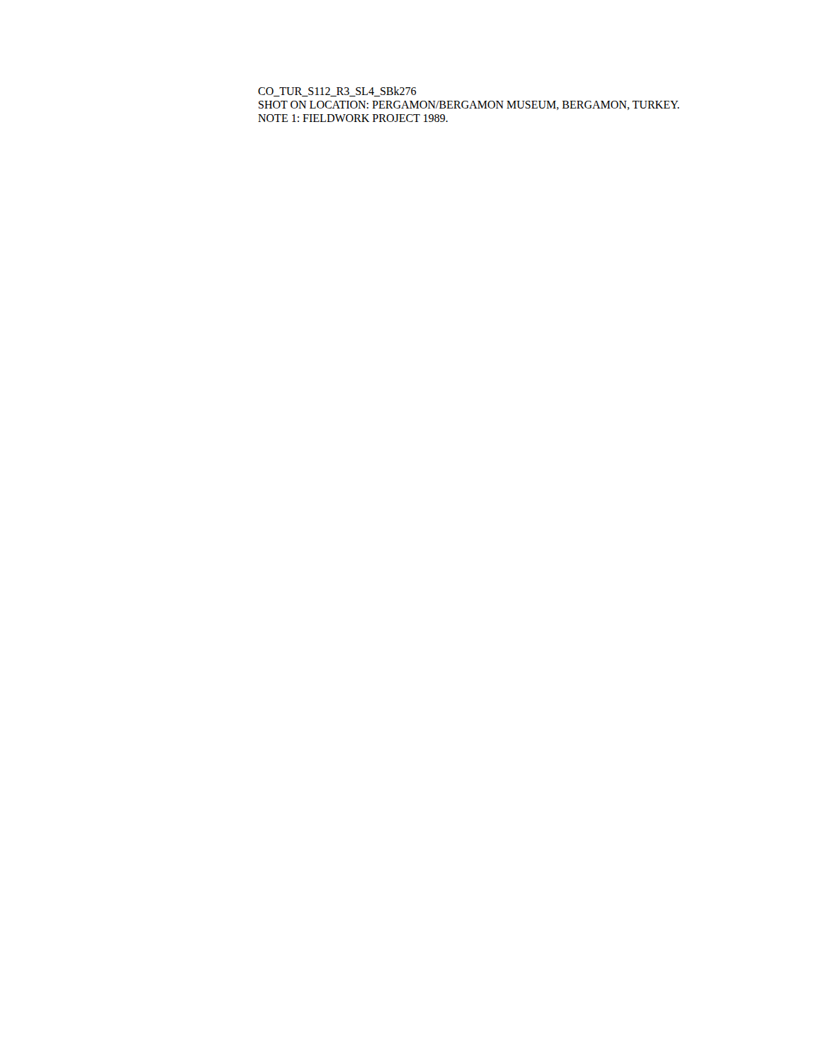CO_TUR_S112_R3_SL4_SBk276
SHOT ON LOCATION: PERGAMON/BERGAMON MUSEUM, BERGAMON, TURKEY.
NOTE 1: FIELDWORK PROJECT 1989.